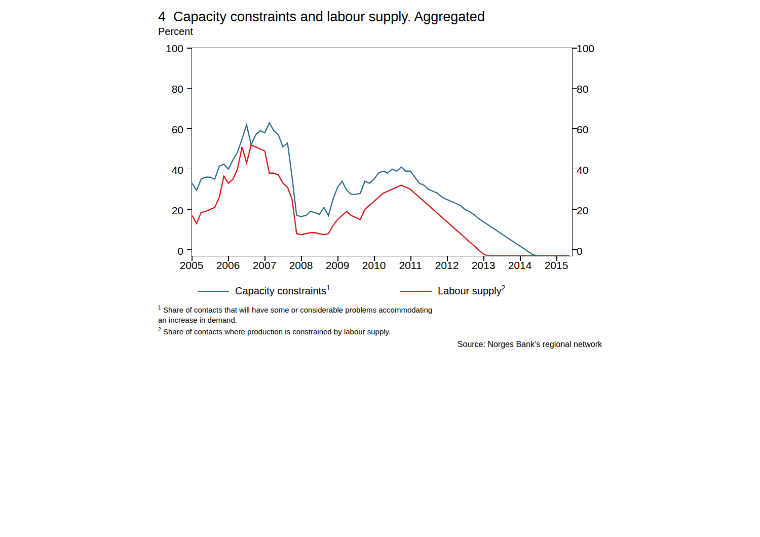4 Capacity constraints and labour supply. Aggregated
Percent
100
80
60
40
20
0
100
80
60
40
20
0
2005
2006
2007
2008
2009
2010
2011
2012
2013
2014
2015
Capacity constraints1
Labour supply2
1 Share of contacts that will have some or considerable problems accommodating an increase in demand.
2 Share of contacts where production is constrained by labour supply.
Source: Norges Bank’s regional network